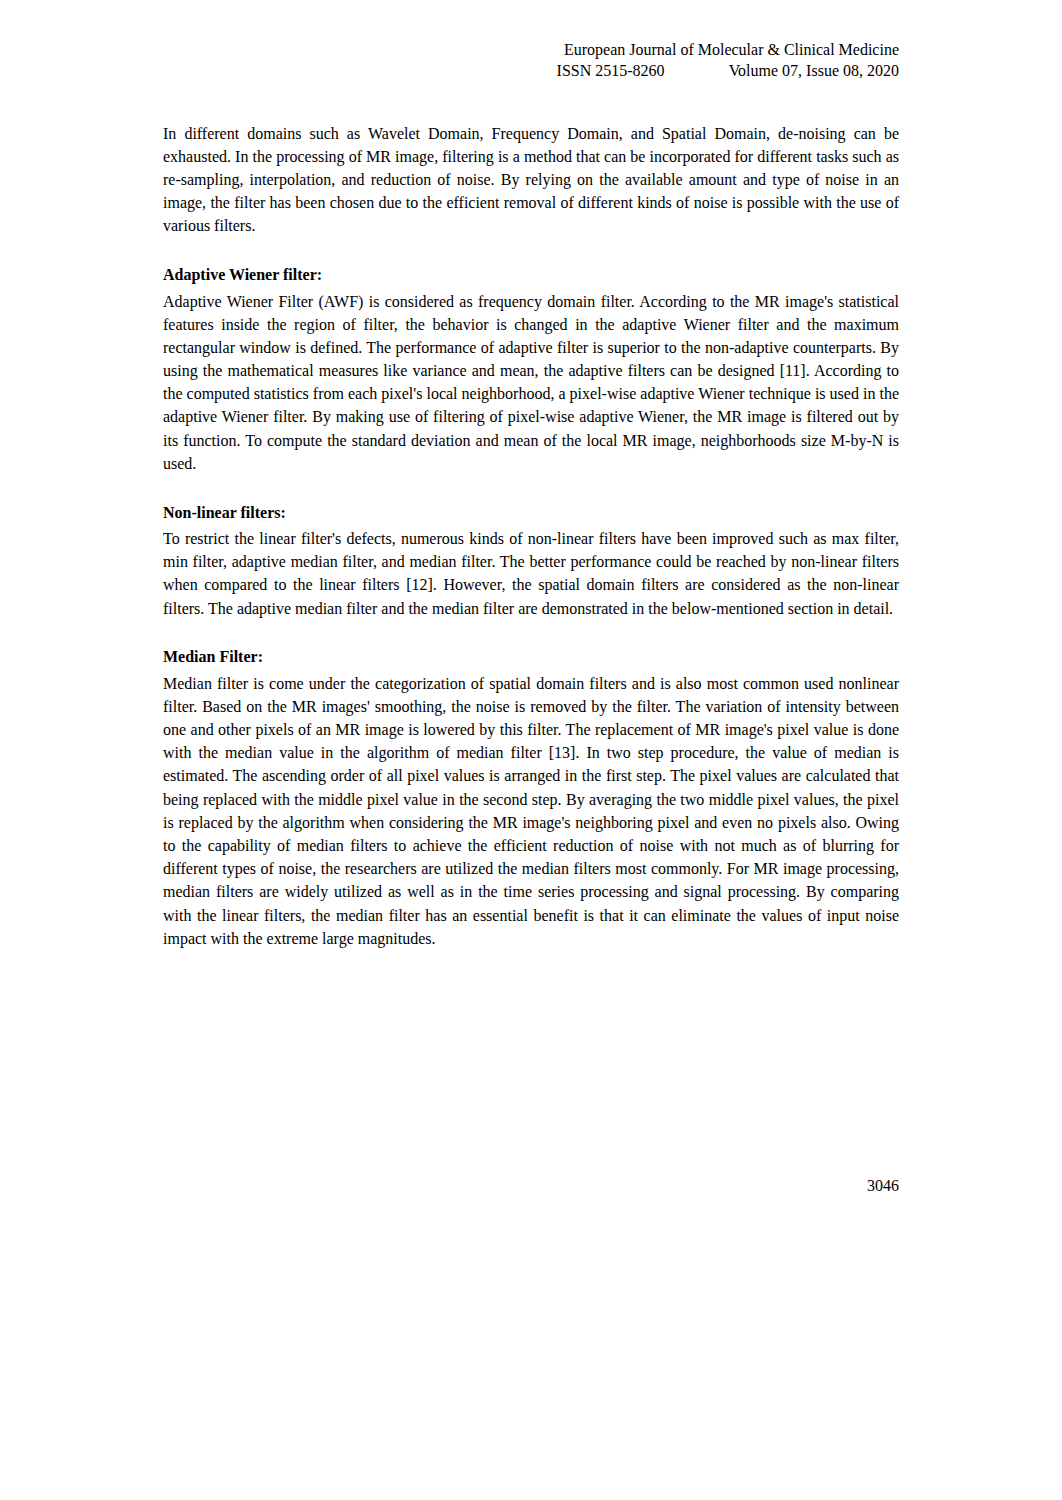European Journal of Molecular & Clinical Medicine ISSN 2515-8260 Volume 07, Issue 08, 2020
In different domains such as Wavelet Domain, Frequency Domain, and Spatial Domain, de-noising can be exhausted. In the processing of MR image, filtering is a method that can be incorporated for different tasks such as re-sampling, interpolation, and reduction of noise. By relying on the available amount and type of noise in an image, the filter has been chosen due to the efficient removal of different kinds of noise is possible with the use of various filters.
Adaptive Wiener filter:
Adaptive Wiener Filter (AWF) is considered as frequency domain filter. According to the MR image's statistical features inside the region of filter, the behavior is changed in the adaptive Wiener filter and the maximum rectangular window is defined. The performance of adaptive filter is superior to the non-adaptive counterparts. By using the mathematical measures like variance and mean, the adaptive filters can be designed [11]. According to the computed statistics from each pixel's local neighborhood, a pixel-wise adaptive Wiener technique is used in the adaptive Wiener filter. By making use of filtering of pixel-wise adaptive Wiener, the MR image is filtered out by its function. To compute the standard deviation and mean of the local MR image, neighborhoods size M-by-N is used.
Non-linear filters:
To restrict the linear filter's defects, numerous kinds of non-linear filters have been improved such as max filter, min filter, adaptive median filter, and median filter. The better performance could be reached by non-linear filters when compared to the linear filters [12]. However, the spatial domain filters are considered as the non-linear filters. The adaptive median filter and the median filter are demonstrated in the below-mentioned section in detail.
Median Filter:
Median filter is come under the categorization of spatial domain filters and is also most common used nonlinear filter. Based on the MR images' smoothing, the noise is removed by the filter. The variation of intensity between one and other pixels of an MR image is lowered by this filter. The replacement of MR image's pixel value is done with the median value in the algorithm of median filter [13]. In two step procedure, the value of median is estimated. The ascending order of all pixel values is arranged in the first step. The pixel values are calculated that being replaced with the middle pixel value in the second step. By averaging the two middle pixel values, the pixel is replaced by the algorithm when considering the MR image's neighboring pixel and even no pixels also. Owing to the capability of median filters to achieve the efficient reduction of noise with not much as of blurring for different types of noise, the researchers are utilized the median filters most commonly. For MR image processing, median filters are widely utilized as well as in the time series processing and signal processing. By comparing with the linear filters, the median filter has an essential benefit is that it can eliminate the values of input noise impact with the extreme large magnitudes.
3046